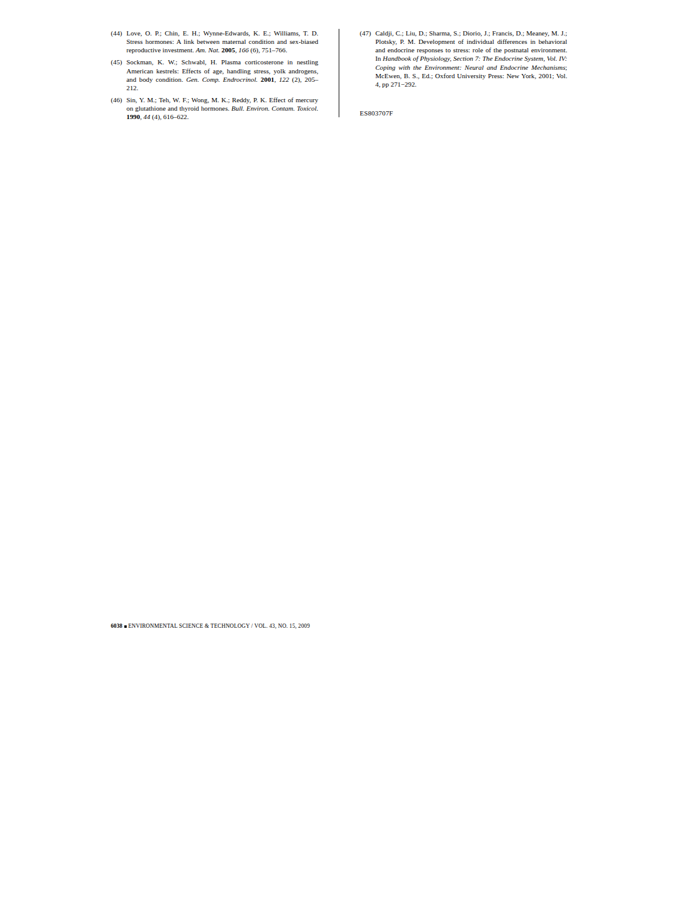(44) Love, O. P.; Chin, E. H.; Wynne-Edwards, K. E.; Williams, T. D. Stress hormones: A link between maternal condition and sex-biased reproductive investment. Am. Nat. 2005, 166 (6), 751–766.
(45) Sockman, K. W.; Schwabl, H. Plasma corticosterone in nestling American kestrels: Effects of age, handling stress, yolk androgens, and body condition. Gen. Comp. Endrocrinol. 2001, 122 (2), 205–212.
(46) Sin, Y. M.; Teh, W. F.; Wong, M. K.; Reddy, P. K. Effect of mercury on glutathione and thyroid hormones. Bull. Environ. Contam. Toxicol. 1990, 44 (4), 616–622.
(47) Caldji, C.; Liu, D.; Sharma, S.; Diorio, J.; Francis, D.; Meaney, M. J.; Plotsky, P. M. Development of individual differences in behavioral and endocrine responses to stress: role of the postnatal environment. In Handbook of Physiology, Section 7: The Endocrine System, Vol. IV: Coping with the Environment: Neural and Endocrine Mechanisms; McEwen, B. S., Ed.; Oxford University Press: New York, 2001; Vol. 4, pp 271−292.
ES803707F
6038 ENVIRONMENTAL SCIENCE & TECHNOLOGY / VOL. 43, NO. 15, 2009